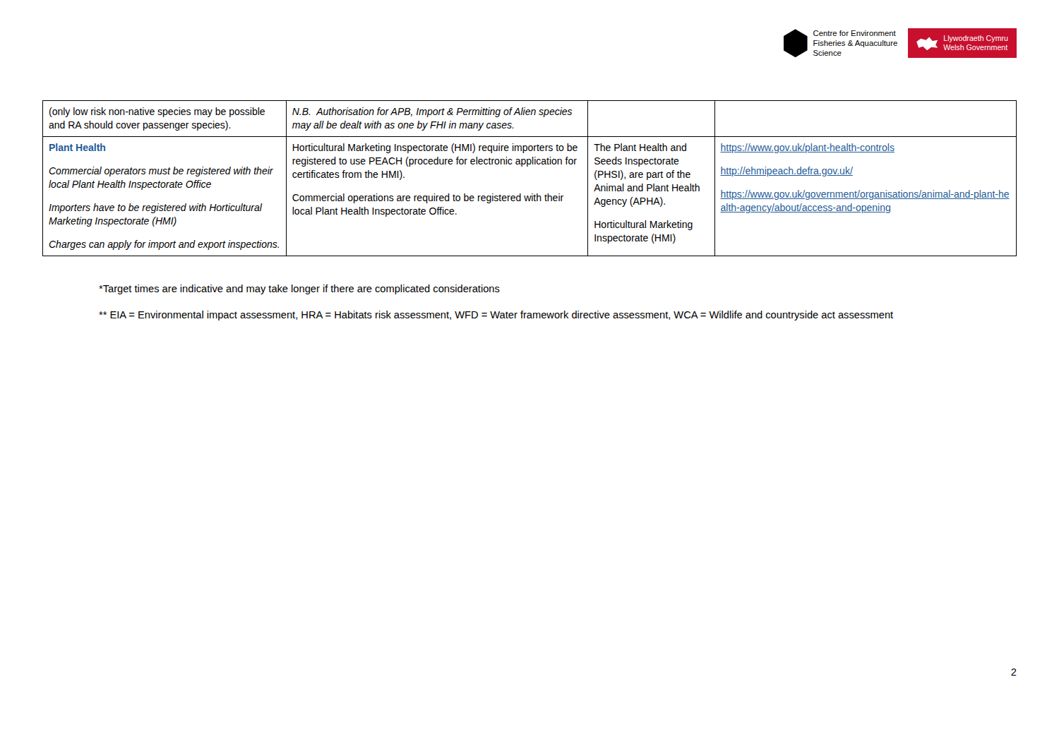Centre for Environment
Fisheries & Aquaculture
Science
Llywodraeth Cymru
Welsh Government
| (only low risk non-native species may be possible and RA should cover passenger species). | N.B. Authorisation for APB, Import & Permitting of Alien species may all be dealt with as one by FHI in many cases. | | |
| Plant Health Commercial operators must be registered with their local Plant Health Inspectorate Office Importers have to be registered with Horticultural Marketing Inspectorate (HMI) Charges can apply for import and export inspections. | Horticultural Marketing Inspectorate (HMI) require importers to be registered to use PEACH (procedure for electronic application for certificates from the HMI). Commercial operations are required to be registered with their local Plant Health Inspectorate Office. | The Plant Health and Seeds Inspectorate (PHSI), are part of the Animal and Plant Health Agency (APHA). Horticultural Marketing Inspectorate (HMI) | https://www.gov.uk/plant-health-controls http://ehmipeach.defra.gov.uk/ https://www.gov.uk/government/organisations/animal-and-plant-health-agency/about/access-and-opening |
*Target times are indicative and may take longer if there are complicated considerations
** EIA = Environmental impact assessment, HRA = Habitats risk assessment, WFD = Water framework directive assessment, WCA = Wildlife and countryside act assessment
2